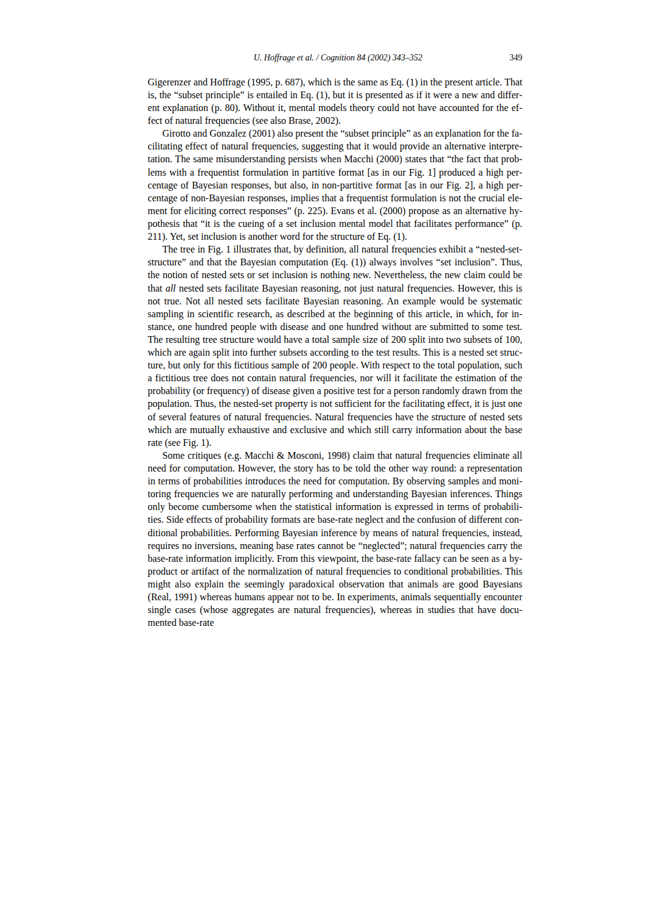U. Hoffrage et al. / Cognition 84 (2002) 343–352 349
Gigerenzer and Hoffrage (1995, p. 687), which is the same as Eq. (1) in the present article. That is, the “subset principle” is entailed in Eq. (1), but it is presented as if it were a new and different explanation (p. 80). Without it, mental models theory could not have accounted for the effect of natural frequencies (see also Brase, 2002).
Girotto and Gonzalez (2001) also present the “subset principle” as an explanation for the facilitating effect of natural frequencies, suggesting that it would provide an alternative interpretation. The same misunderstanding persists when Macchi (2000) states that “the fact that problems with a frequentist formulation in partitive format [as in our Fig. 1] produced a high percentage of Bayesian responses, but also, in non-partitive format [as in our Fig. 2], a high percentage of non-Bayesian responses, implies that a frequentist formulation is not the crucial element for eliciting correct responses” (p. 225). Evans et al. (2000) propose as an alternative hypothesis that “it is the cueing of a set inclusion mental model that facilitates performance” (p. 211). Yet, set inclusion is another word for the structure of Eq. (1).
The tree in Fig. 1 illustrates that, by definition, all natural frequencies exhibit a “nested-set-structure” and that the Bayesian computation (Eq. (1)) always involves “set inclusion”. Thus, the notion of nested sets or set inclusion is nothing new. Nevertheless, the new claim could be that all nested sets facilitate Bayesian reasoning, not just natural frequencies. However, this is not true. Not all nested sets facilitate Bayesian reasoning. An example would be systematic sampling in scientific research, as described at the beginning of this article, in which, for instance, one hundred people with disease and one hundred without are submitted to some test. The resulting tree structure would have a total sample size of 200 split into two subsets of 100, which are again split into further subsets according to the test results. This is a nested set structure, but only for this fictitious sample of 200 people. With respect to the total population, such a fictitious tree does not contain natural frequencies, nor will it facilitate the estimation of the probability (or frequency) of disease given a positive test for a person randomly drawn from the population. Thus, the nested-set property is not sufficient for the facilitating effect, it is just one of several features of natural frequencies. Natural frequencies have the structure of nested sets which are mutually exhaustive and exclusive and which still carry information about the base rate (see Fig. 1).
Some critiques (e.g. Macchi & Mosconi, 1998) claim that natural frequencies eliminate all need for computation. However, the story has to be told the other way round: a representation in terms of probabilities introduces the need for computation. By observing samples and monitoring frequencies we are naturally performing and understanding Bayesian inferences. Things only become cumbersome when the statistical information is expressed in terms of probabilities. Side effects of probability formats are base-rate neglect and the confusion of different conditional probabilities. Performing Bayesian inference by means of natural frequencies, instead, requires no inversions, meaning base rates cannot be “neglected”; natural frequencies carry the base-rate information implicitly. From this viewpoint, the base-rate fallacy can be seen as a by-product or artifact of the normalization of natural frequencies to conditional probabilities. This might also explain the seemingly paradoxical observation that animals are good Bayesians (Real, 1991) whereas humans appear not to be. In experiments, animals sequentially encounter single cases (whose aggregates are natural frequencies), whereas in studies that have documented base-rate